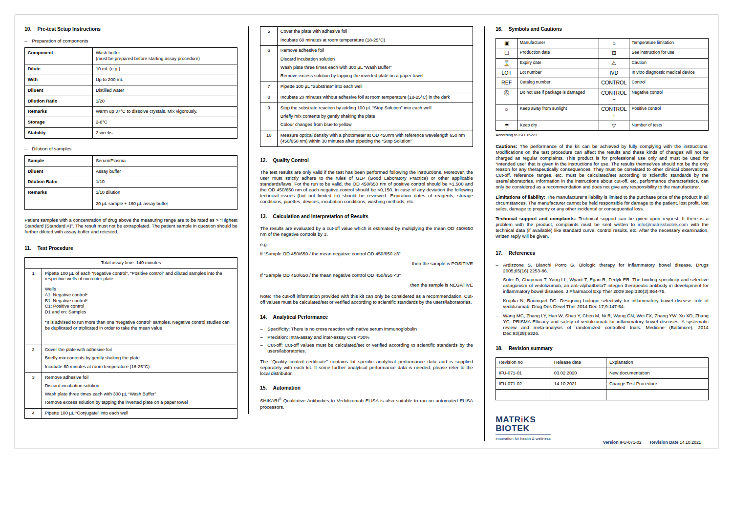10. Pre-test Setup Instructions
Preparation of components
| Component | Wash buffer (must be prepared before starting assay procedure) |
| Dilute | 10 mL (e.g.) |
| With | Up to 200 mL |
| Diluent | Distilled water |
| Dilution Ratio | 1/20 |
| Remarks | Warm up 37°C to dissolve crystals. Mix vigorously. |
| Storage | 2-8°C |
| Stability | 2 weeks |
Dilution of samples
| Sample | Serum/Plasma |
| Diluent | Assay buffer |
| Dilution Ratio | 1/10 |
| Remarks | 1/10 dilution 20 µL sample + 180 µL assay buffer |
Patient samples with a concentration of drug above the measuring range are to be rated as > “Highest Standard (Standard A)”. The result must not be extrapolated. The patient sample in question should be further diluted with assay buffer and retested.
11. Test Procedure
| Total assay time: 140 minutes |
| 1 | Pipette 100 µL of each “Negative control”, “Positive control” and diluted samples into the respective wells of microtiter plate Wells A1: Negative control* B1: Negative control* C1: Positive control D1 and on: Samples *It is advised to run more than one “Negative control” samples. Negative control studies can be duplicated or triplicated in order to take the mean value |
| 2 | Cover the plate with adhesive foil Briefly mix contents by gently shaking the plate Incubate 60 minutes at room temperature (18-25°C) |
| 3 | Remove adhesive foil Discard incubation solution Wash plate three times each with 300 µL “Wash Buffer” Remove excess solution by tapping the inverted plate on a paper towel |
| 4 | Pipette 100 µL “Conjugate” into each well |
| 5 | Cover the plate with adhesive foil Incubate 60 minutes at room temperature (18-25°C) |
| 6 | Remove adhesive foil Discard incubation solution Wash plate three times each with 300 µL “Wash Buffer” Remove excess solution by tapping the inverted plate on a paper towel |
| 7 | Pipette 100 µL “Substrate” into each well |
| 8 | Incubate 20 minutes without adhesive foil at room temperature (18-25°C) in the dark |
| 9 | Stop the substrate reaction by adding 100 µL “Stop Solution” into each well Briefly mix contents by gently shaking the plate Colour changes from blue to yellow |
| 10 | Measure optical density with a photometer at OD 450nm with reference wavelength 650 nm (450/650 nm) within 30 minutes after pipetting the “Stop Solution” |
12. Quality Control
The test results are only valid if the test has been performed following the instructions. Moreover, the user must strictly adhere to the rules of GLP (Good Laboratory Practice) or other applicable standards/laws. For the run to be valid, the OD 450/650 nm of positive control should be >1,500 and the OD 450/650 nm of each negative control should be <0,150. In case of any deviation the following technical issues (but not limited to) should be reviewed: Expiration dates of reagents, storage conditions, pipettes, devices, incubation conditions, washing methods, etc.
13. Calculation and Interpretation of Results
The results are evaluated by a cut-off value which is estimated by multiplying the mean OD 450/650 nm of the negative controls by 3.
e.g.
If “Sample OD 450/650 / the mean negative control OD 450/650 ≥3”
then the sample is POSITIVE
If “Sample OD 450/650 / the mean negative control OD 450/650 <3”
then the sample is NEGATIVE
Note: The cut-off information provided with this kit can only be considered as a recommendation. Cut-off values must be calculated/set or verified according to scientific standards by the users/laboratories.
14. Analytical Performance
Specificity: There is no cross reaction with native serum immunoglobulin
Precision: Intra-assay and inter-assay CVs <30%
Cut-off: Cut-off values must be calculated/set or verified according to scientific standards by the users/laboratories.
The “Quality control certificate” contains lot specific analytical performance data and is supplied separately with each kit. If some further analytical performance data is needed, please refer to the local distributor.
15. Automation
SHIKARI® Qualitative Antibodies to Vedolizumab ELISA is also suitable to run on automated ELISA processors.
16. Symbols and Cautions
| ▣ | Manufacturer | ⌂ | Temperature limitation |
| ☐ | Production date | ⊞ | See instruction for use |
| ⌛ | Expiry date | ⚠ | Caution |
| LOT | Lot number | IVD | In vitro diagnostic medical device |
| REF | Catalog number | CONTROL | Control |
| Ⓢ | Do not use if package is damaged | CONTROL − | Negative control |
| ☼ | Keep away from sunlight | CONTROL + | Positive control |
| ☂ | Keep dry | ▽ | Number of tests |
According to ISO 15223
Cautions: The performance of the kit can be achieved by fully complying with the instructions. Modifications on the test procedure can affect the results and these kinds of changes will not be charged as regular complaints. This product is for professional use only and must be used for “Intended use” that is given in the instructions for use. The results themselves should not be the only reason for any therapeutically consequences. They must be correlated to other clinical observations. Cut-off, reference ranges, etc. must be calculated/set according to scientific standards by the users/laboratories. Information in the instructions about cut-off, etc. performance characteristics, can only be considered as a recommendation and does not give any responsibility to the manufacturer.
Limitations of liability: The manufacturer’s liability is limited to the purchase price of the product in all circumstances. The manufacturer cannot be held responsible for damage to the patient, lost profit, lost sales, damage to property or any other incidental or consequential loss.
Technical support and complaints: Technical support can be given upon request. If there is a problem with the product, complaints must be sent written to info@matriksbiotek.com with the technical data (if available) like standard curve, control results, etc. After the necessary examination, written reply will be given.
17. References
Ardizzone S, Bianchi Porro G. Biologic therapy for inflammatory bowel disease. Drugs 2005;65(16):2253-86.
Soler D, Chapman T, Yang LL, Wyant T, Egan R, Fedyk ER. The binding specificity and selective antagonism of vedolizumab, an anti-alpha4beta7 integrin therapeutic antibody in development for inflammatory bowel diseases. J Pharmacol Exp Ther 2009 Sep;330(3):864-75.
Krupka N, Baumgart DC. Designing biologic selectivity for inflammatory bowel disease--role of vedolizumab. Drug Des Devel Ther 2014 Dec 17;9:147-54.
Wang MC, Zhang LY, Han W, Shao Y, Chen M, Ni R, Wang GN, Wei FX, Zhang YW, Xu XD, Zhang YC. PRISMA-Efficacy and safety of vedolizumab for inflammatory bowel diseases: A systematic review and meta-analysis of randomized controlled trials. Medicine (Baltimore). 2014 Dec;93(28):e326.
18. Revision summary
| Revision no | Release date | Explanation |
| IFU-071-01 | 03.02.2020 | New documentation |
| IFU-071-02 | 14.10.2021 | Change Test Procedure |
MATRi KSBIOTEK
innovation for health & wellness
Version IFU-071-02 Revision Date 14.10.2021